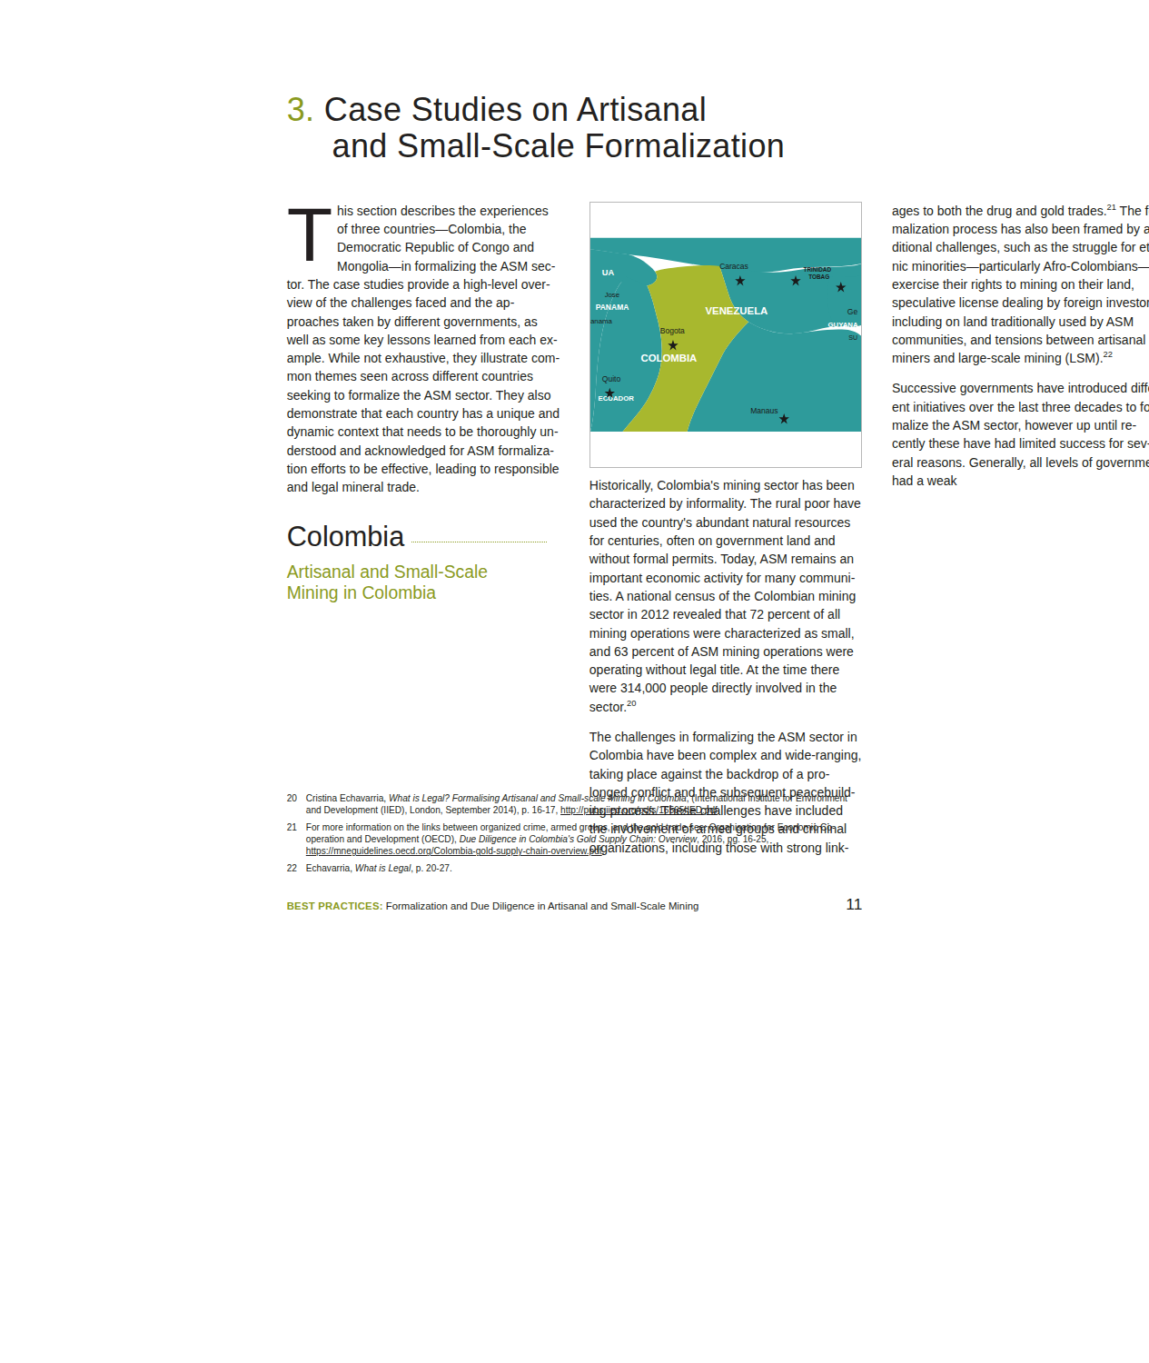3. Case Studies on Artisanal
and Small-Scale Formalization
This section describes the experiences of three countries—Colombia, the Democratic Republic of Congo and Mongolia—in formalizing the ASM sector. The case studies provide a high-level overview of the challenges faced and the approaches taken by different governments, as well as some key lessons learned from each example. While not exhaustive, they illustrate common themes seen across different countries seeking to formalize the ASM sector. They also demonstrate that each country has a unique and dynamic context that needs to be thoroughly understood and acknowledged for ASM formalization efforts to be effective, leading to responsible and legal mineral trade.
Colombia
Artisanal and Small-Scale
Mining in Colombia
UA Jose PANAMA anama Caracas TRINIDAD TOBAG VENEZUELA Ge GUYANA SU Bogota COLOMBIA Quito ECUADOR Manaus
Historically, Colombia's mining sector has been characterized by informality. The rural poor have used the country's abundant natural resources for centuries, often on government land and without formal permits. Today, ASM remains an important economic activity for many communities. A national census of the Colombian mining sector in 2012 revealed that 72 percent of all mining operations were characterized as small, and 63 percent of ASM mining operations were operating without legal title. At the time there were 314,000 people directly involved in the sector.20
The challenges in formalizing the ASM sector in Colombia have been complex and wide-ranging, taking place against the backdrop of a prolonged conflict and the subsequent peacebuilding process. These challenges have included the involvement of armed groups and criminal organizations, including those with strong linkages to both the drug and gold trades.21 The formalization process has also been framed by additional challenges, such as the struggle for ethnic minorities—particularly Afro-Colombians—to exercise their rights to mining on their land, speculative license dealing by foreign investors including on land traditionally used by ASM communities, and tensions between artisanal miners and large-scale mining (LSM).22
Successive governments have introduced different initiatives over the last three decades to formalize the ASM sector, however up until recently these have had limited success for several reasons. Generally, all levels of government had a weak
20
Cristina Echavarria, What is Legal? Formalising Artisanal and Small-scale Mining in Colombia, (International Institute for Environment and Development (IIED), London, September 2014), p. 16-17, http://pubs.iied.org/pdfs/16565IIED.pdf.
21
For more information on the links between organized crime, armed groups, and the gold trade see: Organisation for Economic Co-operation and Development (OECD), Due Diligence in Colombia's Gold Supply Chain: Overview, 2016, pg. 16-25, https://mneguidelines.oecd.org/Colombia-gold-supply-chain-overview.pdf.
22
Echavarria, What is Legal, p. 20-27.
BEST PRACTICES: Formalization and Due Diligence in Artisanal and Small-Scale Mining
11